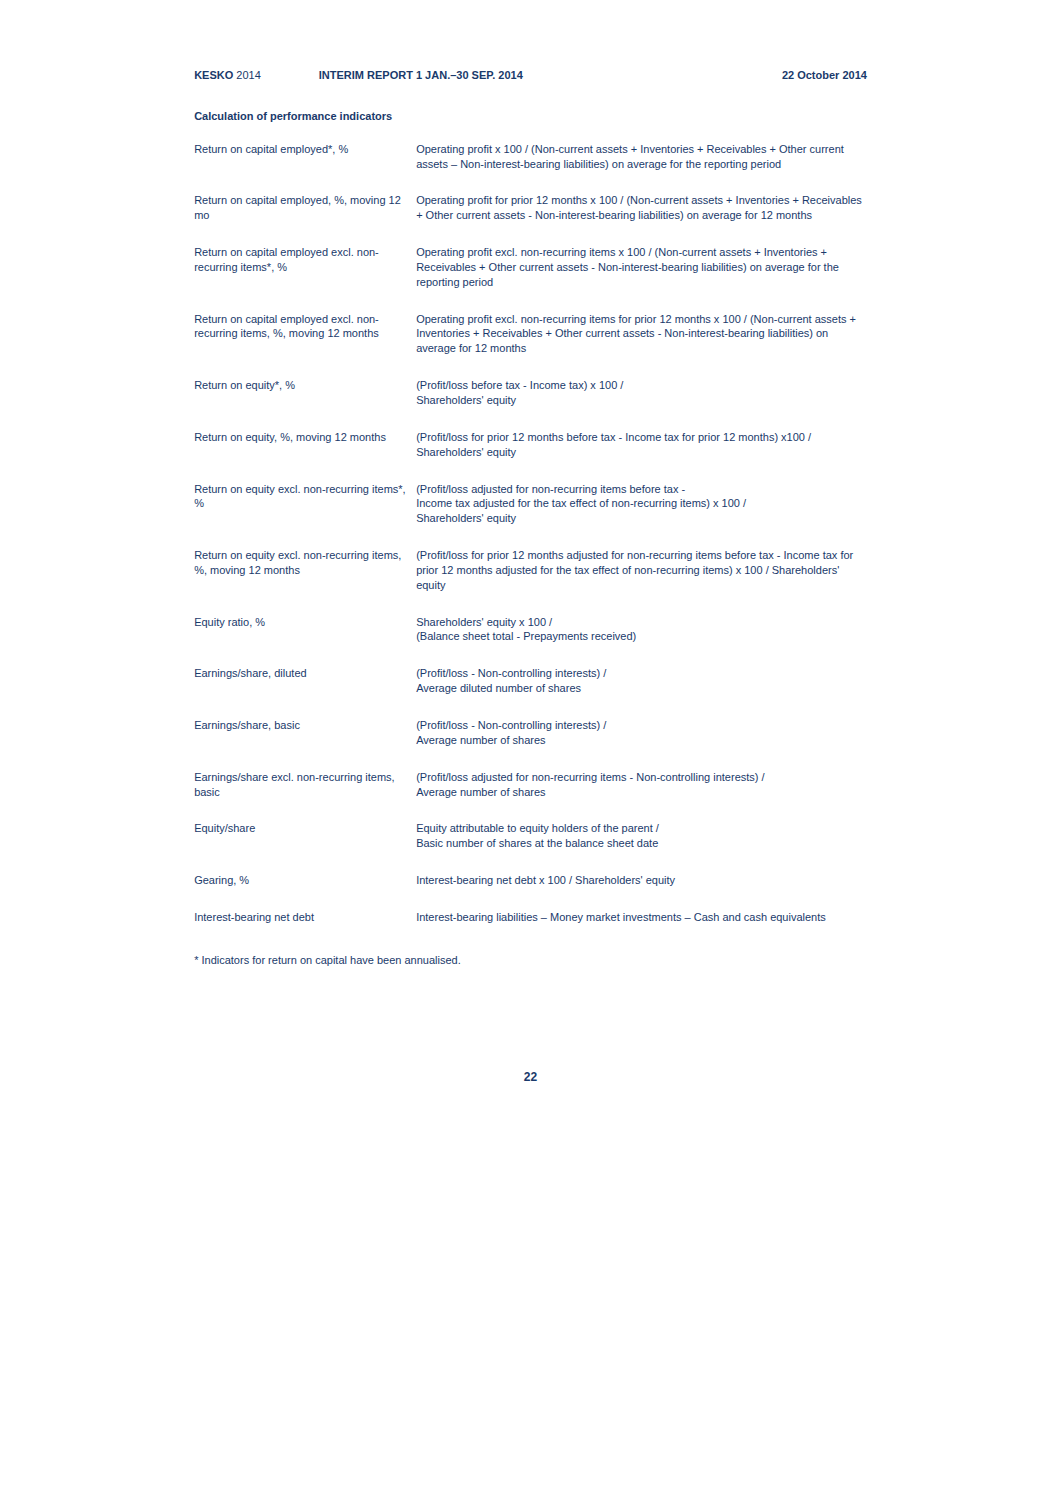KESKO 2014
INTERIM REPORT 1 JAN.–30 SEP. 2014
22 October 2014
Calculation of performance indicators
| Return on capital employed*, % | Operating profit x 100 / (Non-current assets + Inventories + Receivables + Other current assets – Non-interest-bearing liabilities) on average for the reporting period |
| Return on capital employed, %, moving 12 mo | Operating profit for prior 12 months x 100 / (Non-current assets + Inventories + Receivables + Other current assets - Non-interest-bearing liabilities) on average for 12 months |
| Return on capital employed excl. non-recurring items*, % | Operating profit excl. non-recurring items x 100 / (Non-current assets + Inventories + Receivables + Other current assets - Non-interest-bearing liabilities) on average for the reporting period |
| Return on capital employed excl. non- recurring items, %, moving 12 months | Operating profit excl. non-recurring items for prior 12 months x 100 / (Non-current assets + Inventories + Receivables + Other current assets - Non-interest-bearing liabilities) on average for 12 months |
| Return on equity*, % | (Profit/loss before tax - Income tax) x 100 / Shareholders' equity |
| Return on equity, %, moving 12 months | (Profit/loss for prior 12 months before tax - Income tax for prior 12 months) x100 / Shareholders' equity |
| Return on equity excl. non-recurring items*, % | (Profit/loss adjusted for non-recurring items before tax - Income tax adjusted for the tax effect of non-recurring items) x 100 / Shareholders' equity |
| Return on equity excl. non-recurring items, %, moving 12 months | (Profit/loss for prior 12 months adjusted for non-recurring items before tax - Income tax for prior 12 months adjusted for the tax effect of non-recurring items) x 100 / Shareholders' equity |
| Equity ratio, % | Shareholders' equity x 100 / (Balance sheet total - Prepayments received) |
| Earnings/share, diluted | (Profit/loss - Non-controlling interests) / Average diluted number of shares |
| Earnings/share, basic | (Profit/loss - Non-controlling interests) / Average number of shares |
| Earnings/share excl. non-recurring items, basic | (Profit/loss adjusted for non-recurring items - Non-controlling interests) / Average number of shares |
| Equity/share | Equity attributable to equity holders of the parent / Basic number of shares at the balance sheet date |
| Gearing, % | Interest-bearing net debt x 100 / Shareholders' equity |
| Interest-bearing net debt | Interest-bearing liabilities – Money market investments – Cash and cash equivalents |
* Indicators for return on capital have been annualised.
22